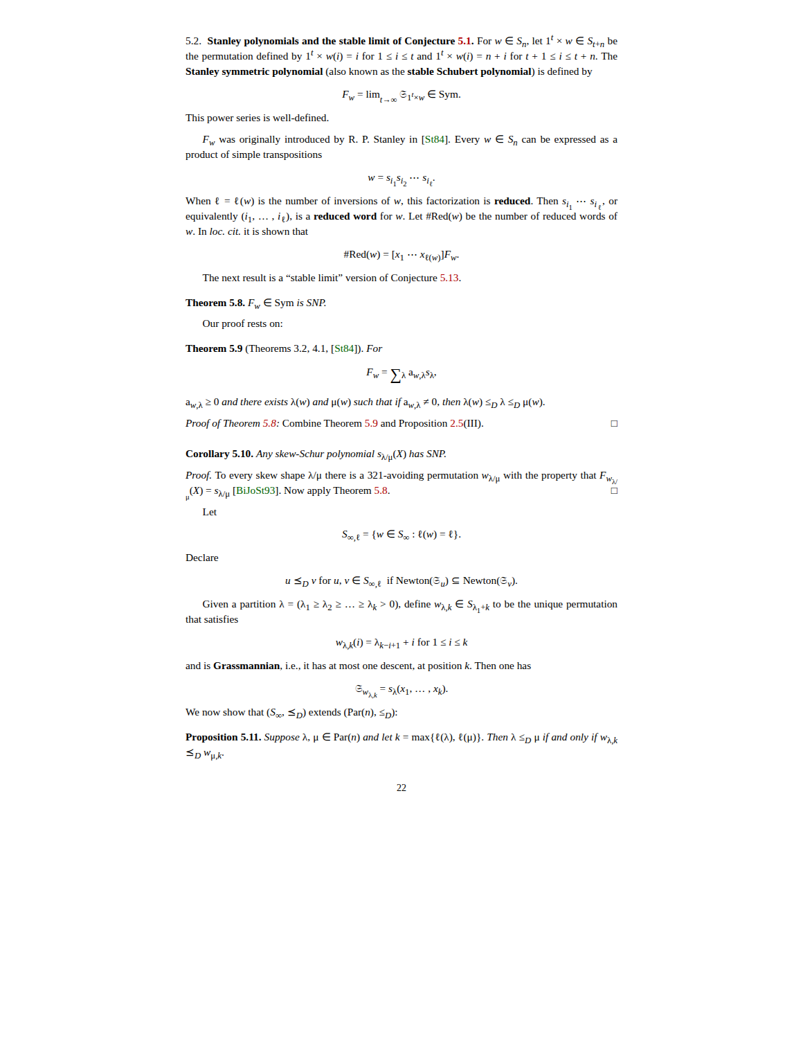5.2. Stanley polynomials and the stable limit of Conjecture 5.1. For w ∈ Sn, let 1t × w ∈ St+n be the permutation defined by 1t × w(i) = i for 1 ≤ i ≤ t and 1t × w(i) = n + i for t + 1 ≤ i ≤ t + n. The Stanley symmetric polynomial (also known as the stable Schubert polynomial) is defined by
Fw = limt→∞ 𝔖1t×w ∈ Sym.
This power series is well-defined.
Fw was originally introduced by R. P. Stanley in [St84]. Every w ∈ Sn can be expressed as a product of simple transpositions
w = si1si2 ⋯ siℓ.
When ℓ = ℓ(w) is the number of inversions of w, this factorization is reduced. Then si1 ⋯ siℓ, or equivalently (i1, … , iℓ), is a reduced word for w. Let #Red(w) be the number of reduced words of w. In loc. cit. it is shown that
#Red(w) = [x1 ⋯ xℓ(w)]Fw.
The next result is a “stable limit” version of Conjecture 5.13.
Theorem 5.8. Fw ∈ Sym is SNP.
Our proof rests on:
Theorem 5.9 (Theorems 3.2, 4.1, [St84]). For
Fw = ∑λ aw,λsλ,
aw,λ ≥ 0 and there exists λ(w) and μ(w) such that if aw,λ ≠ 0, then λ(w) ≤D λ ≤D μ(w).
Proof of Theorem 5.8: Combine Theorem 5.9 and Proposition 2.5(III). □
Corollary 5.10. Any skew-Schur polynomial sλ/μ(X) has SNP.
Proof. To every skew shape λ/μ there is a 321-avoiding permutation wλ/μ with the property that Fwλ/μ(X) = sλ/μ [BiJoSt93]. Now apply Theorem 5.8. □
Let
S∞,ℓ = {w ∈ S∞ : ℓ(w) = ℓ}.
Declare
u ⪯D v for u, v ∈ S∞,ℓ if Newton(𝔖u) ⊆ Newton(𝔖v).
Given a partition λ = (λ1 ≥ λ2 ≥ … ≥ λk > 0), define wλ,k ∈ Sλ1+k to be the unique permutation that satisfies
wλ,k(i) = λk−i+1 + i for 1 ≤ i ≤ k
and is Grassmannian, i.e., it has at most one descent, at position k. Then one has
𝔖wλ,k = sλ(x1, … , xk).
We now show that (S∞, ⪯D) extends (Par(n), ≤D):
Proposition 5.11. Suppose λ, μ ∈ Par(n) and let k = max{ℓ(λ), ℓ(μ)}. Then λ ≤D μ if and only if wλ,k ⪯D wμ,k.
22